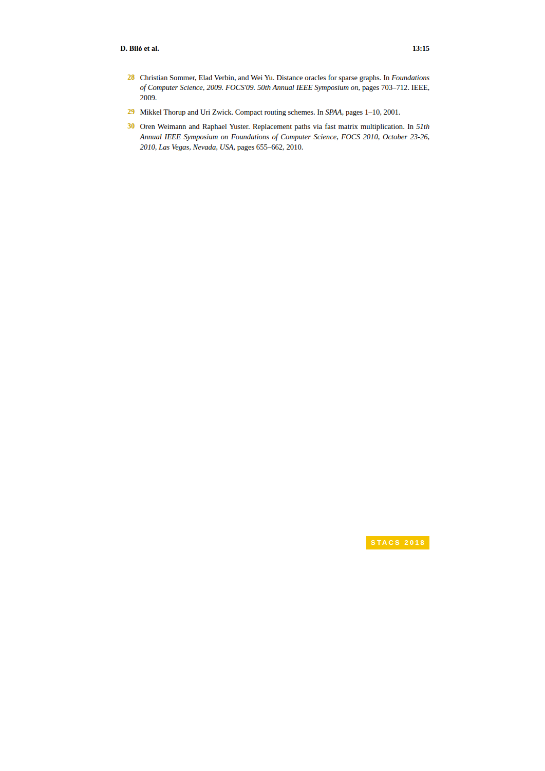D. Bilò et al.
13:15
28 Christian Sommer, Elad Verbin, and Wei Yu. Distance oracles for sparse graphs. In Foundations of Computer Science, 2009. FOCS'09. 50th Annual IEEE Symposium on, pages 703–712. IEEE, 2009.
29 Mikkel Thorup and Uri Zwick. Compact routing schemes. In SPAA, pages 1–10, 2001.
30 Oren Weimann and Raphael Yuster. Replacement paths via fast matrix multiplication. In 51th Annual IEEE Symposium on Foundations of Computer Science, FOCS 2010, October 23-26, 2010, Las Vegas, Nevada, USA, pages 655–662, 2010.
STACS 2018